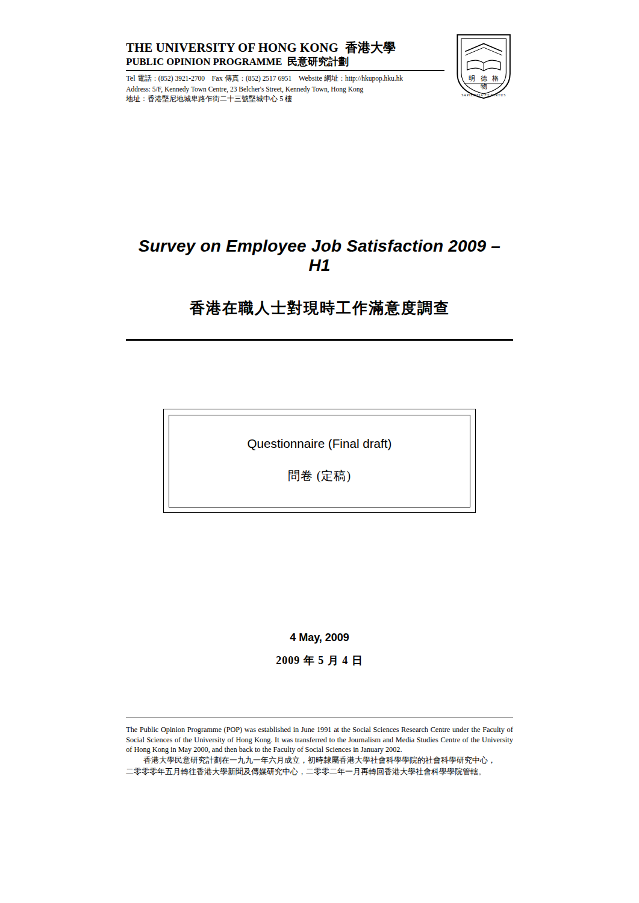明 德 格 物 SAPIENTIA ET VIRTUS
THE UNIVERSITY OF HONG KONG 香港大學
PUBLIC OPINION PROGRAMME 民意研究計劃
Tel 電話：(852) 3921-2700 Fax 傳真：(852) 2517 6951 Website 網址：http://hkupop.hku.hk
Address: 5/F, Kennedy Town Centre, 23 Belcher's Street, Kennedy Town, Hong Kong
地址：香港堅尼地城卑路乍街二十三號堅城中心 5 樓
Survey on Employee Job Satisfaction 2009 – H1
香港在職人士對現時工作滿意度調查
Questionnaire (Final draft)
問卷 (定稿)
4 May, 2009
2009 年 5 月 4 日
The Public Opinion Programme (POP) was established in June 1991 at the Social Sciences Research Centre under the Faculty of Social Sciences of the University of Hong Kong. It was transferred to the Journalism and Media Studies Centre of the University of Hong Kong in May 2000, and then back to the Faculty of Social Sciences in January 2002.
香港大學民意研究計劃在一九九一年六月成立，初時隸屬香港大學社會科學學院的社會科學研究中心，
二零零零年五月轉往香港大學新聞及傳媒研究中心，二零零二年一月再轉回香港大學社會科學學院管轄。